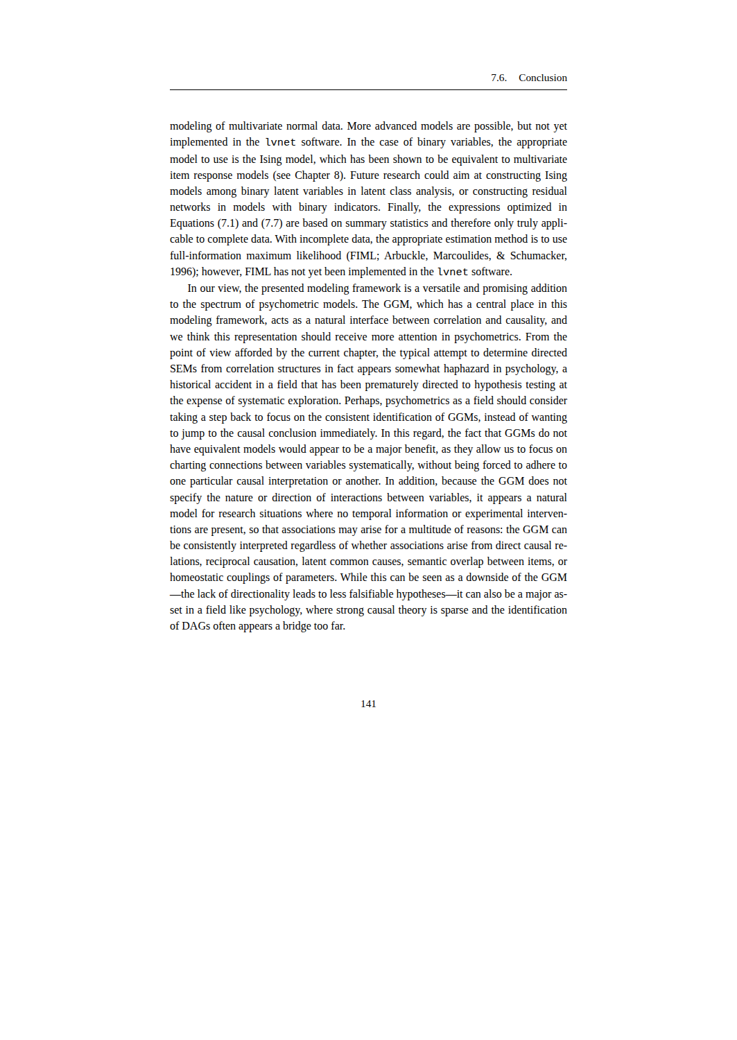7.6. Conclusion
modeling of multivariate normal data. More advanced models are possible, but not yet implemented in the lvnet software. In the case of binary variables, the appropriate model to use is the Ising model, which has been shown to be equivalent to multivariate item response models (see Chapter 8). Future research could aim at constructing Ising models among binary latent variables in latent class analysis, or constructing residual networks in models with binary indicators. Finally, the expressions optimized in Equations (7.1) and (7.7) are based on summary statistics and therefore only truly applicable to complete data. With incomplete data, the appropriate estimation method is to use full-information maximum likelihood (FIML; Arbuckle, Marcoulides, & Schumacker, 1996); however, FIML has not yet been implemented in the lvnet software.
In our view, the presented modeling framework is a versatile and promising addition to the spectrum of psychometric models. The GGM, which has a central place in this modeling framework, acts as a natural interface between correlation and causality, and we think this representation should receive more attention in psychometrics. From the point of view afforded by the current chapter, the typical attempt to determine directed SEMs from correlation structures in fact appears somewhat haphazard in psychology, a historical accident in a field that has been prematurely directed to hypothesis testing at the expense of systematic exploration. Perhaps, psychometrics as a field should consider taking a step back to focus on the consistent identification of GGMs, instead of wanting to jump to the causal conclusion immediately. In this regard, the fact that GGMs do not have equivalent models would appear to be a major benefit, as they allow us to focus on charting connections between variables systematically, without being forced to adhere to one particular causal interpretation or another. In addition, because the GGM does not specify the nature or direction of interactions between variables, it appears a natural model for research situations where no temporal information or experimental interventions are present, so that associations may arise for a multitude of reasons: the GGM can be consistently interpreted regardless of whether associations arise from direct causal relations, reciprocal causation, latent common causes, semantic overlap between items, or homeostatic couplings of parameters. While this can be seen as a downside of the GGM—the lack of directionality leads to less falsifiable hypotheses—it can also be a major asset in a field like psychology, where strong causal theory is sparse and the identification of DAGs often appears a bridge too far.
141